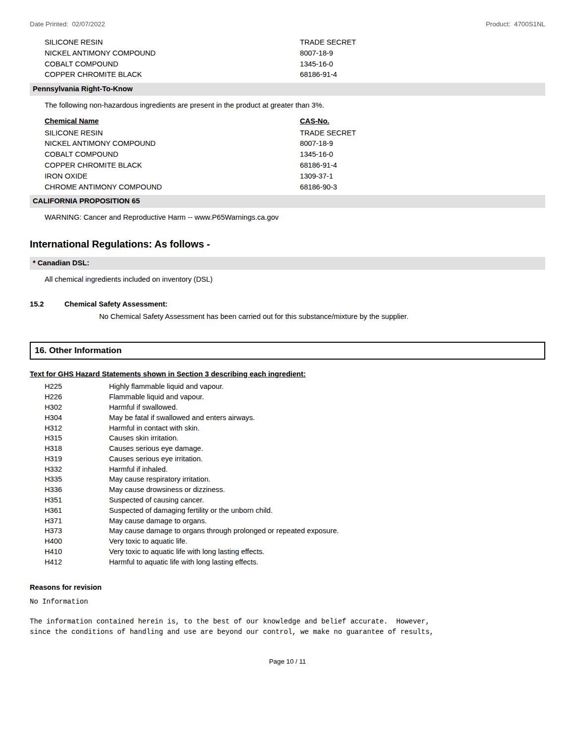Date Printed: 02/07/2022 Product: 4700S1NL
SILICONE RESIN
TRADE SECRET
NICKEL ANTIMONY COMPOUND
8007-18-9
COBALT COMPOUND
1345-16-0
COPPER CHROMITE BLACK
68186-91-4
Pennsylvania Right-To-Know
The following non-hazardous ingredients are present in the product at greater than 3%.
Chemical Name
CAS-No.
SILICONE RESIN
TRADE SECRET
NICKEL ANTIMONY COMPOUND
8007-18-9
COBALT COMPOUND
1345-16-0
COPPER CHROMITE BLACK
68186-91-4
IRON OXIDE
1309-37-1
CHROME ANTIMONY COMPOUND
68186-90-3
CALIFORNIA PROPOSITION 65
WARNING: Cancer and Reproductive Harm -- www.P65Warnings.ca.gov
International Regulations: As follows -
* Canadian DSL:
All chemical ingredients included on inventory (DSL)
15.2
Chemical Safety Assessment:
No Chemical Safety Assessment has been carried out for this substance/mixture by the supplier.
16. Other Information
Text for GHS Hazard Statements shown in Section 3 describing each ingredient:
| H225 | Highly flammable liquid and vapour. |
| H226 | Flammable liquid and vapour. |
| H302 | Harmful if swallowed. |
| H304 | May be fatal if swallowed and enters airways. |
| H312 | Harmful in contact with skin. |
| H315 | Causes skin irritation. |
| H318 | Causes serious eye damage. |
| H319 | Causes serious eye irritation. |
| H332 | Harmful if inhaled. |
| H335 | May cause respiratory irritation. |
| H336 | May cause drowsiness or dizziness. |
| H351 | Suspected of causing cancer. |
| H361 | Suspected of damaging fertility or the unborn child. |
| H371 | May cause damage to organs. |
| H373 | May cause damage to organs through prolonged or repeated exposure. |
| H400 | Very toxic to aquatic life. |
| H410 | Very toxic to aquatic life with long lasting effects. |
| H412 | Harmful to aquatic life with long lasting effects. |
Reasons for revision
No Information
The information contained herein is, to the best of our knowledge and belief accurate. However,
since the conditions of handling and use are beyond our control, we make no guarantee of results,
Page 10 / 11